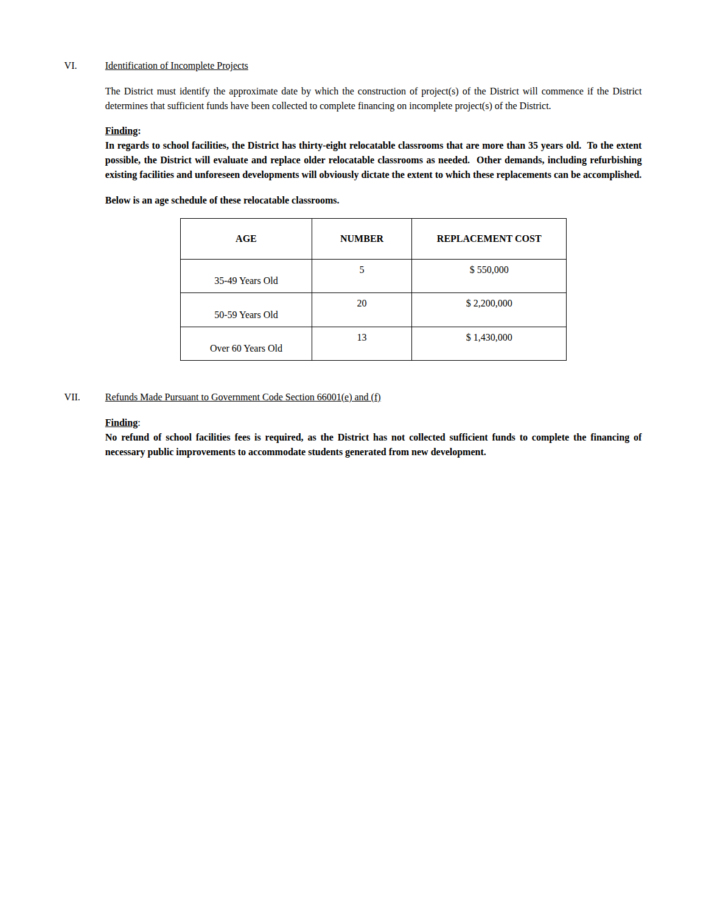VI. Identification of Incomplete Projects
The District must identify the approximate date by which the construction of project(s) of the District will commence if the District determines that sufficient funds have been collected to complete financing on incomplete project(s) of the District.
Finding:
In regards to school facilities, the District has thirty-eight relocatable classrooms that are more than 35 years old. To the extent possible, the District will evaluate and replace older relocatable classrooms as needed. Other demands, including refurbishing existing facilities and unforeseen developments will obviously dictate the extent to which these replacements can be accomplished.
Below is an age schedule of these relocatable classrooms.
| AGE | NUMBER | REPLACEMENT COST |
| --- | --- | --- |
| 35-49 Years Old | 5 | $ 550,000 |
| 50-59 Years Old | 20 | $ 2,200,000 |
| Over 60 Years Old | 13 | $ 1,430,000 |
VII. Refunds Made Pursuant to Government Code Section 66001(e) and (f)
Finding:
No refund of school facilities fees is required, as the District has not collected sufficient funds to complete the financing of necessary public improvements to accommodate students generated from new development.